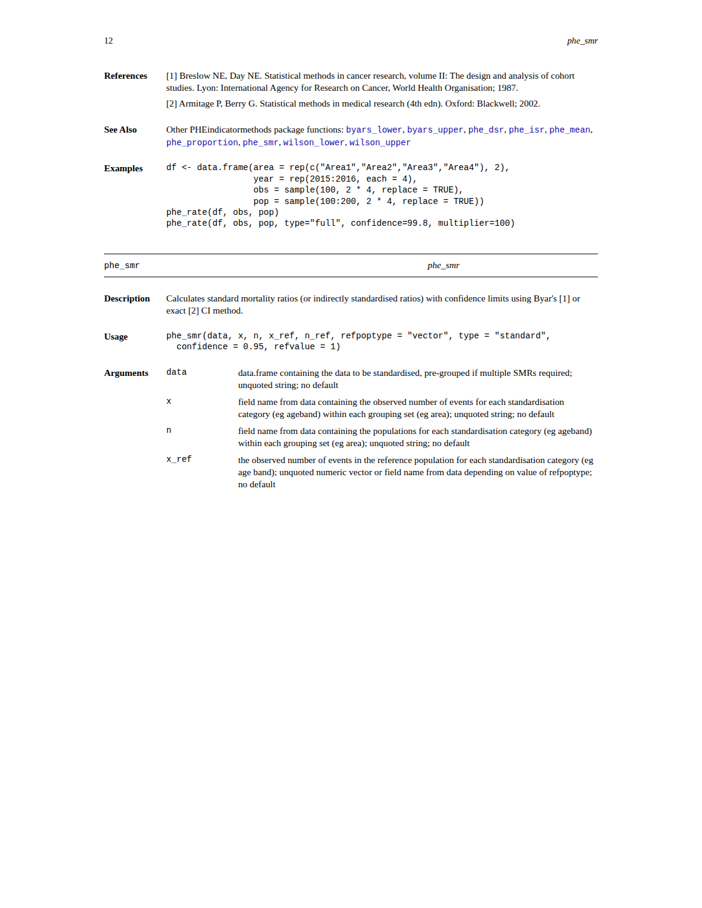12 phe_smr
References
[1] Breslow NE, Day NE. Statistical methods in cancer research, volume II: The design and analysis of cohort studies. Lyon: International Agency for Research on Cancer, World Health Organisation; 1987.
[2] Armitage P, Berry G. Statistical methods in medical research (4th edn). Oxford: Blackwell; 2002.
See Also
Other PHEindicatormethods package functions: byars_lower, byars_upper, phe_dsr, phe_isr, phe_mean, phe_proportion, phe_smr, wilson_lower, wilson_upper
Examples
df <- data.frame(area = rep(c("Area1","Area2","Area3","Area4"), 2),
                 year = rep(2015:2016, each = 4),
                 obs = sample(100, 2 * 4, replace = TRUE),
                 pop = sample(100:200, 2 * 4, replace = TRUE))
phe_rate(df, obs, pop)
phe_rate(df, obs, pop, type="full", confidence=99.8, multiplier=100)
phe_smr phe_smr
Description
Calculates standard mortality ratios (or indirectly standardised ratios) with confidence limits using Byar's [1] or exact [2] CI method.
Usage
phe_smr(data, x, n, x_ref, n_ref, refpoptype = "vector", type = "standard",
  confidence = 0.95, refvalue = 1)
Arguments
| data | data.frame containing the data to be standardised, pre-grouped if multiple SMRs required; unquoted string; no default |
| x | field name from data containing the observed number of events for each standardisation category (eg ageband) within each grouping set (eg area); unquoted string; no default |
| n | field name from data containing the populations for each standardisation category (eg ageband) within each grouping set (eg area); unquoted string; no default |
| x_ref | the observed number of events in the reference population for each standardisation category (eg age band); unquoted numeric vector or field name from data depending on value of refpoptype; no default |